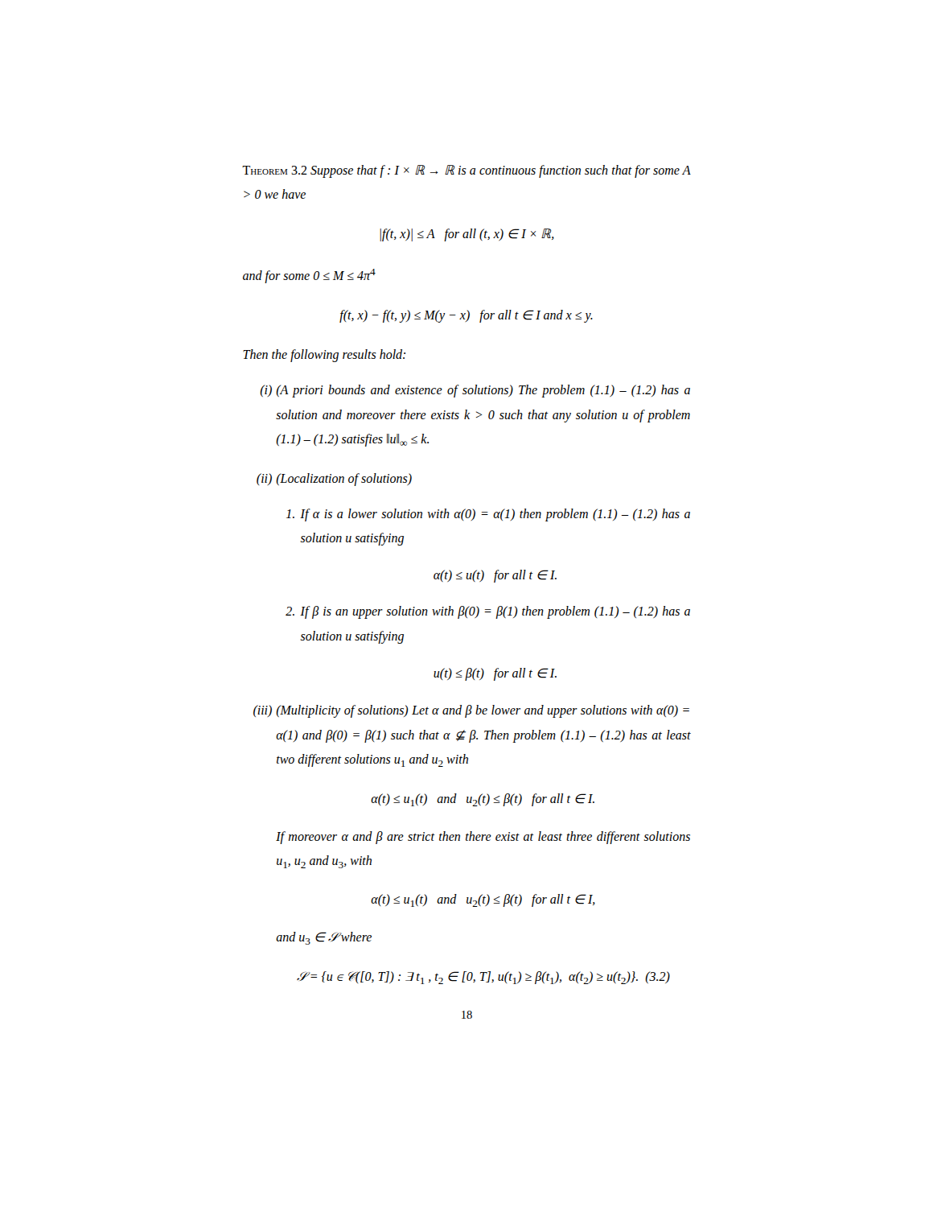Theorem 3.2 Suppose that f : I × ℝ → ℝ is a continuous function such that for some A > 0 we have
|f(t, x)| ≤ A for all (t, x) ∈ I × ℝ,
and for some 0 ≤ M ≤ 4π4
f(t, x) − f(t, y) ≤ M(y − x) for all t ∈ I and x ≤ y.
Then the following results hold:
(i) (A priori bounds and existence of solutions) The problem (1.1) – (1.2) has a solution and moreover there exists k > 0 such that any solution u of problem (1.1) – (1.2) satisfies ‖u‖∞ ≤ k.
(ii) (Localization of solutions)
1. If α is a lower solution with α(0) = α(1) then problem (1.1) – (1.2) has a solution u satisfying
α(t) ≤ u(t) for all t ∈ I.
2. If β is an upper solution with β(0) = β(1) then problem (1.1) – (1.2) has a solution u satisfying
u(t) ≤ β(t) for all t ∈ I.
(iii) (Multiplicity of solutions) Let α and β be lower and upper solutions with α(0) = α(1) and β(0) = β(1) such that α ⊈ β. Then problem (1.1) – (1.2) has at least two different solutions u1 and u2 with
α(t) ≤ u1(t) and u2(t) ≤ β(t) for all t ∈ I.
If moreover α and β are strict then there exist at least three different solutions u1, u2 and u3, with
α(t) ≤ u1(t) and u2(t) ≤ β(t) for all t ∈ I,
and u3 ∈ 𝒮 where
𝒮 = {u ∈ 𝒞([0, T]) : ∃ t1 , t2 ∈ [0, T], u(t1) ≥ β(t1), α(t2) ≥ u(t2)}. (3.2)
18